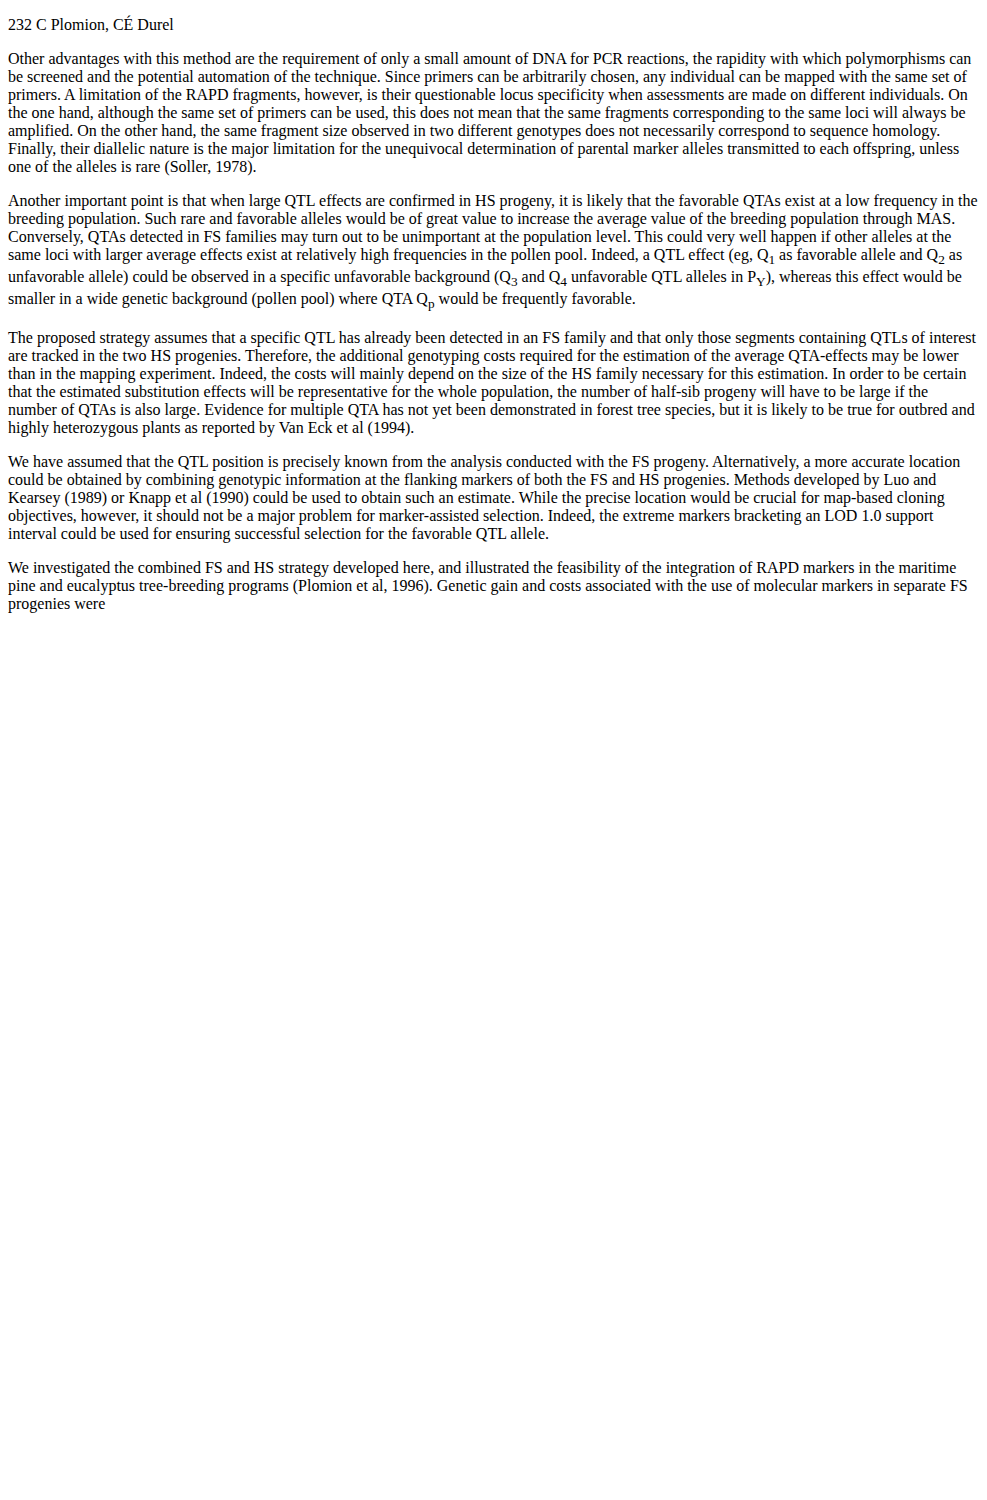232 C Plomion, CÉ Durel
Other advantages with this method are the requirement of only a small amount of DNA for PCR reactions, the rapidity with which polymorphisms can be screened and the potential automation of the technique. Since primers can be arbitrarily chosen, any individual can be mapped with the same set of primers. A limitation of the RAPD fragments, however, is their questionable locus specificity when assessments are made on different individuals. On the one hand, although the same set of primers can be used, this does not mean that the same fragments corresponding to the same loci will always be amplified. On the other hand, the same fragment size observed in two different genotypes does not necessarily correspond to sequence homology. Finally, their diallelic nature is the major limitation for the unequivocal determination of parental marker alleles transmitted to each offspring, unless one of the alleles is rare (Soller, 1978).
Another important point is that when large QTL effects are confirmed in HS progeny, it is likely that the favorable QTAs exist at a low frequency in the breeding population. Such rare and favorable alleles would be of great value to increase the average value of the breeding population through MAS. Conversely, QTAs detected in FS families may turn out to be unimportant at the population level. This could very well happen if other alleles at the same loci with larger average effects exist at relatively high frequencies in the pollen pool. Indeed, a QTL effect (eg, Q1 as favorable allele and Q2 as unfavorable allele) could be observed in a specific unfavorable background (Q3 and Q4 unfavorable QTL alleles in PY), whereas this effect would be smaller in a wide genetic background (pollen pool) where QTA Qp would be frequently favorable.
The proposed strategy assumes that a specific QTL has already been detected in an FS family and that only those segments containing QTLs of interest are tracked in the two HS progenies. Therefore, the additional genotyping costs required for the estimation of the average QTA-effects may be lower than in the mapping experiment. Indeed, the costs will mainly depend on the size of the HS family necessary for this estimation. In order to be certain that the estimated substitution effects will be representative for the whole population, the number of half-sib progeny will have to be large if the number of QTAs is also large. Evidence for multiple QTA has not yet been demonstrated in forest tree species, but it is likely to be true for outbred and highly heterozygous plants as reported by Van Eck et al (1994).
We have assumed that the QTL position is precisely known from the analysis conducted with the FS progeny. Alternatively, a more accurate location could be obtained by combining genotypic information at the flanking markers of both the FS and HS progenies. Methods developed by Luo and Kearsey (1989) or Knapp et al (1990) could be used to obtain such an estimate. While the precise location would be crucial for map-based cloning objectives, however, it should not be a major problem for marker-assisted selection. Indeed, the extreme markers bracketing an LOD 1.0 support interval could be used for ensuring successful selection for the favorable QTL allele.
We investigated the combined FS and HS strategy developed here, and illustrated the feasibility of the integration of RAPD markers in the maritime pine and eucalyptus tree-breeding programs (Plomion et al, 1996). Genetic gain and costs associated with the use of molecular markers in separate FS progenies were